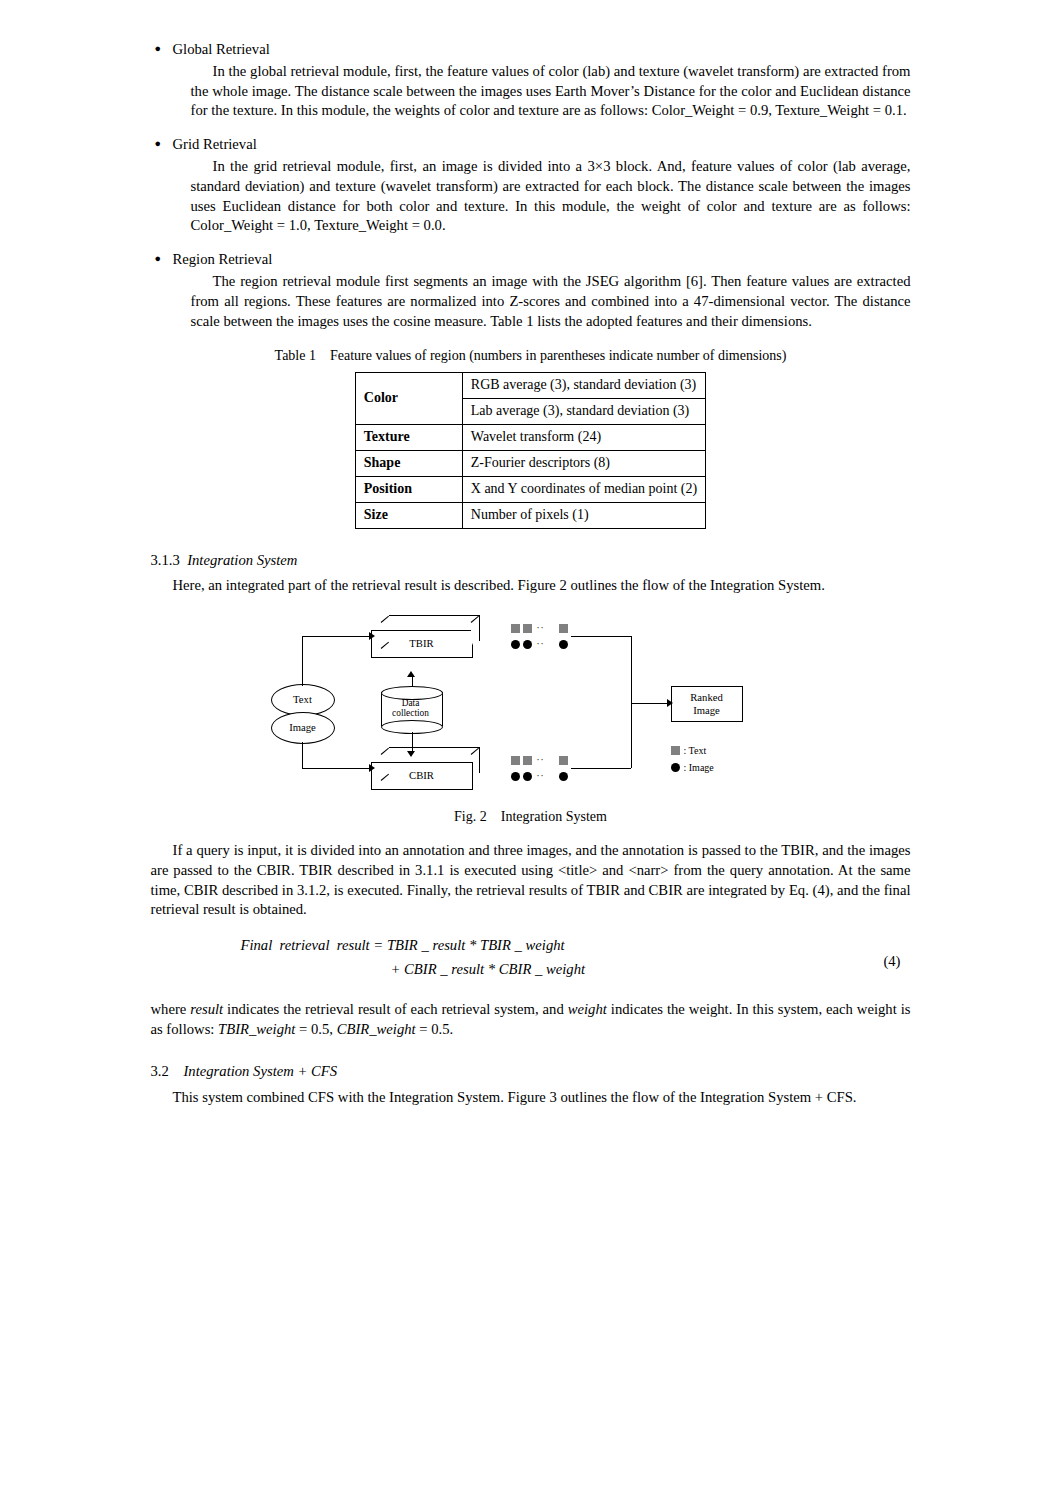Global Retrieval
In the global retrieval module, first, the feature values of color (lab) and texture (wavelet transform) are extracted from the whole image. The distance scale between the images uses Earth Mover’s Distance for the color and Euclidean distance for the texture. In this module, the weights of color and texture are as follows: Color_Weight = 0.9, Texture_Weight = 0.1.
Grid Retrieval
In the grid retrieval module, first, an image is divided into a 3×3 block. And, feature values of color (lab average, standard deviation) and texture (wavelet transform) are extracted for each block. The distance scale between the images uses Euclidean distance for both color and texture. In this module, the weight of color and texture are as follows: Color_Weight = 1.0, Texture_Weight = 0.0.
Region Retrieval
The region retrieval module first segments an image with the JSEG algorithm [6]. Then feature values are extracted from all regions. These features are normalized into Z-scores and combined into a 47-dimensional vector. The distance scale between the images uses the cosine measure. Table 1 lists the adopted features and their dimensions.
Table 1 Feature values of region (numbers in parentheses indicate number of dimensions)
| Color | RGB average (3), standard deviation (3) |
| Lab average (3), standard deviation (3) |
| Texture | Wavelet transform (24) |
| Shape | Z-Fourier descriptors (8) |
| Position | X and Y coordinates of median point (2) |
| Size | Number of pixels (1) |
3.1.3 Integration System
Here, an integrated part of the retrieval result is described. Figure 2 outlines the flow of the Integration System.
Text
Image
Data
collection
TBIR
CBIR
··
··
··
··
Ranked
Image
: Text
: Image
Fig. 2 Integration System
If a query is input, it is divided into an annotation and three images, and the annotation is passed to the TBIR, and the images are passed to the CBIR. TBIR described in 3.1.1 is executed using <title> and <narr> from the query annotation. At the same time, CBIR described in 3.1.2, is executed. Finally, the retrieval results of TBIR and CBIR are integrated by Eq. (4), and the final retrieval result is obtained.
Final retrieval result = TBIR _ result * TBIR _ weight
+ CBIR _ result * CBIR _ weight
(4)
where result indicates the retrieval result of each retrieval system, and weight indicates the weight. In this system, each weight is as follows: TBIR_weight = 0.5, CBIR_weight = 0.5.
3.2 Integration System + CFS
This system combined CFS with the Integration System. Figure 3 outlines the flow of the Integration System + CFS.